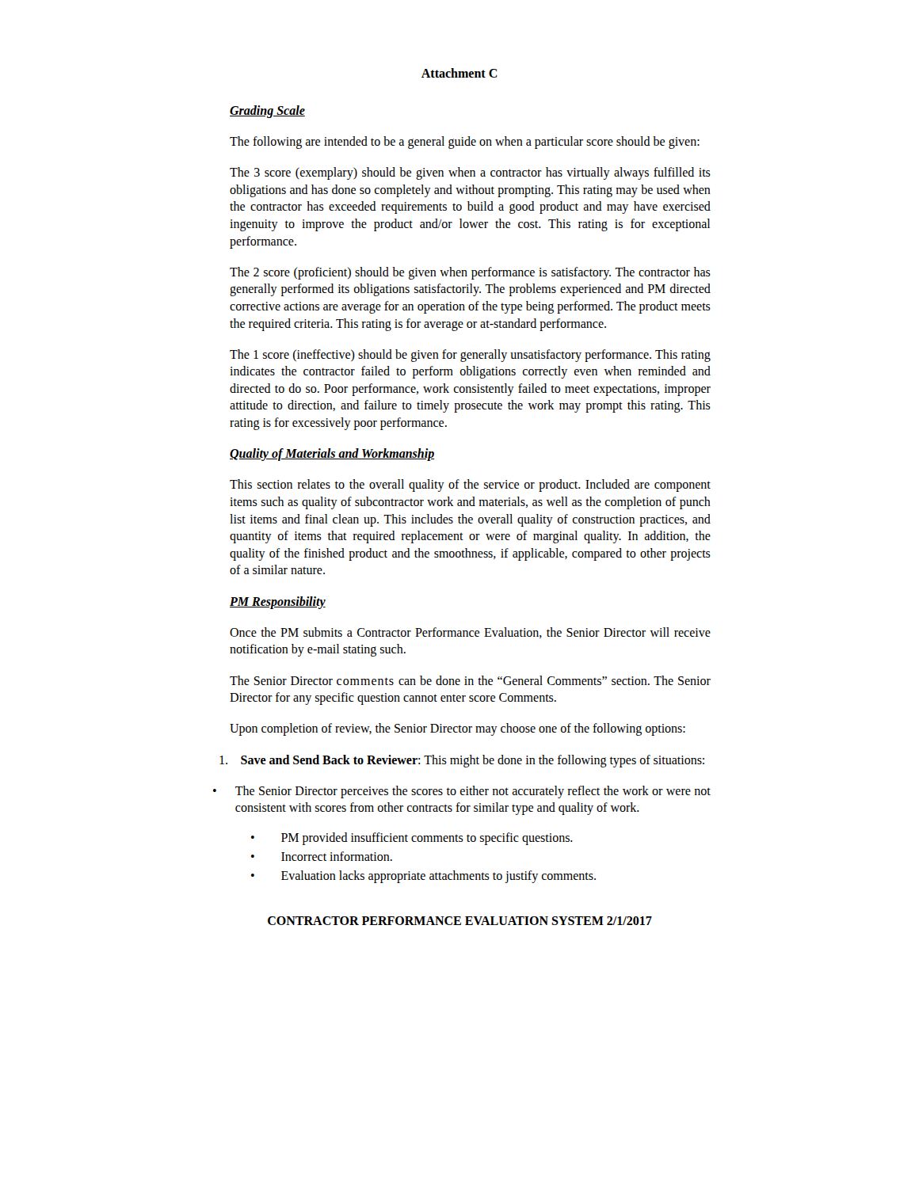Attachment C
Grading Scale
The following are intended to be a general guide on when a particular score should be given:
The 3 score (exemplary) should be given when a contractor has virtually always fulfilled its obligations and has done so completely and without prompting. This rating may be used when the contractor has exceeded requirements to build a good product and may have exercised ingenuity to improve the product and/or lower the cost. This rating is for exceptional performance.
The 2 score (proficient) should be given when performance is satisfactory. The contractor has generally performed its obligations satisfactorily. The problems experienced and PM directed corrective actions are average for an operation of the type being performed. The product meets the required criteria. This rating is for average or at-standard performance.
The 1 score (ineffective) should be given for generally unsatisfactory performance. This rating indicates the contractor failed to perform obligations correctly even when reminded and directed to do so. Poor performance, work consistently failed to meet expectations, improper attitude to direction, and failure to timely prosecute the work may prompt this rating. This rating is for excessively poor performance.
Quality of Materials and Workmanship
This section relates to the overall quality of the service or product. Included are component items such as quality of subcontractor work and materials, as well as the completion of punch list items and final clean up. This includes the overall quality of construction practices, and quantity of items that required replacement or were of marginal quality. In addition, the quality of the finished product and the smoothness, if applicable, compared to other projects of a similar nature.
PM Responsibility
Once the PM submits a Contractor Performance Evaluation, the Senior Director will receive notification by e-mail stating such.
The Senior Director comments can be done in the “General Comments” section. The Senior Director for any specific question cannot enter score Comments.
Upon completion of review, the Senior Director may choose one of the following options:
Save and Send Back to Reviewer: This might be done in the following types of situations:
The Senior Director perceives the scores to either not accurately reflect the work or were not consistent with scores from other contracts for similar type and quality of work.
PM provided insufficient comments to specific questions.
Incorrect information.
Evaluation lacks appropriate attachments to justify comments.
CONTRACTOR PERFORMANCE EVALUATION SYSTEM 2/1/2017